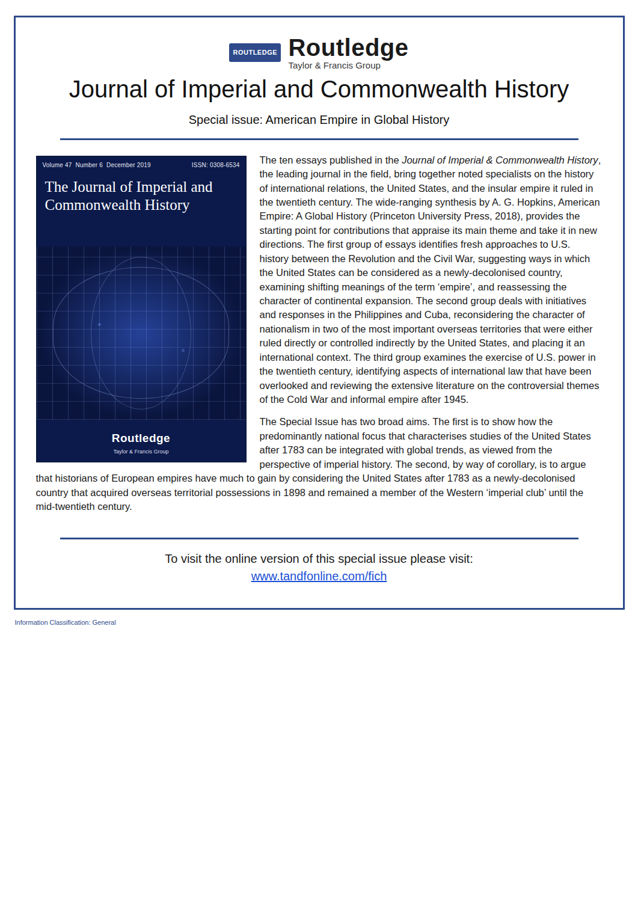ROUTLEDGE Routledge Taylor & Francis Group
Journal of Imperial and Commonwealth History
Special issue: American Empire in Global History
Volume 47 Number 6 December 2019 ISSN: 0308-6534
The Journal of Imperial and Commonwealth History
Routledge
Taylor & Francis Group
The ten essays published in the Journal of Imperial & Commonwealth History, the leading journal in the field, bring together noted specialists on the history of international relations, the United States, and the insular empire it ruled in the twentieth century. The wide-ranging synthesis by A. G. Hopkins, American Empire: A Global History (Princeton University Press, 2018), provides the starting point for contributions that appraise its main theme and take it in new directions. The first group of essays identifies fresh approaches to U.S. history between the Revolution and the Civil War, suggesting ways in which the United States can be considered as a newly-decolonised country, examining shifting meanings of the term ‘empire’, and reassessing the character of continental expansion. The second group deals with initiatives and responses in the Philippines and Cuba, reconsidering the character of nationalism in two of the most important overseas territories that were either ruled directly or controlled indirectly by the United States, and placing it an international context. The third group examines the exercise of U.S. power in the twentieth century, identifying aspects of international law that have been overlooked and reviewing the extensive literature on the controversial themes of the Cold War and informal empire after 1945.
The Special Issue has two broad aims. The first is to show how the predominantly national focus that characterises studies of the United States after 1783 can be integrated with global trends, as viewed from the perspective of imperial history. The second, by way of corollary, is to argue that historians of European empires have much to gain by considering the United States after 1783 as a newly-decolonised country that acquired overseas territorial possessions in 1898 and remained a member of the Western ‘imperial club’ until the mid-twentieth century.
To visit the online version of this special issue please visit:
www.tandfonline.com/fich
Information Classification: General